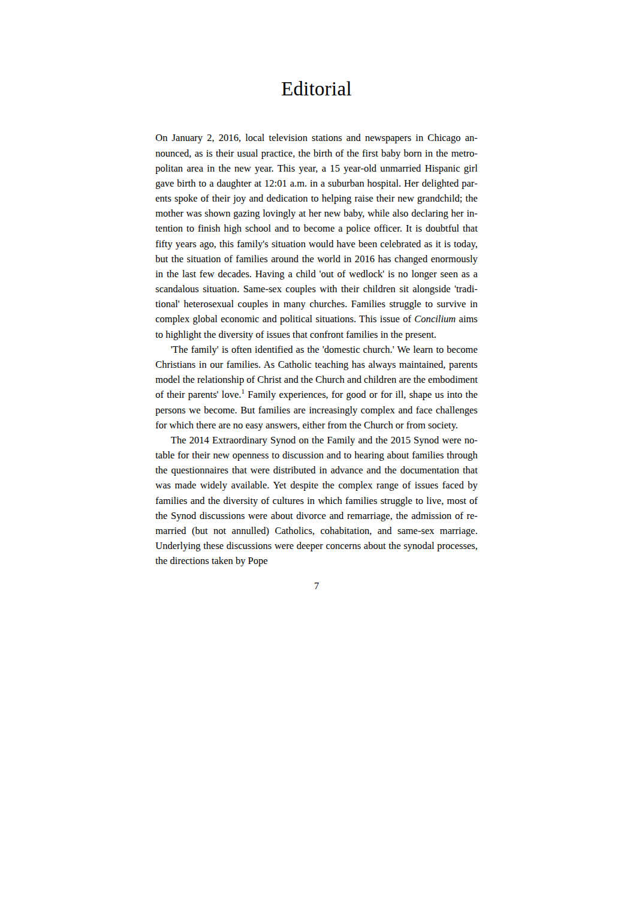Editorial
On January 2, 2016, local television stations and newspapers in Chicago announced, as is their usual practice, the birth of the first baby born in the metropolitan area in the new year. This year, a 15 year-old unmarried Hispanic girl gave birth to a daughter at 12:01 a.m. in a suburban hospital. Her delighted parents spoke of their joy and dedication to helping raise their new grandchild; the mother was shown gazing lovingly at her new baby, while also declaring her intention to finish high school and to become a police officer. It is doubtful that fifty years ago, this family's situation would have been celebrated as it is today, but the situation of families around the world in 2016 has changed enormously in the last few decades. Having a child 'out of wedlock' is no longer seen as a scandalous situation. Same-sex couples with their children sit alongside 'traditional' heterosexual couples in many churches. Families struggle to survive in complex global economic and political situations. This issue of Concilium aims to highlight the diversity of issues that confront families in the present.
'The family' is often identified as the 'domestic church.' We learn to become Christians in our families. As Catholic teaching has always maintained, parents model the relationship of Christ and the Church and children are the embodiment of their parents' love.1 Family experiences, for good or for ill, shape us into the persons we become. But families are increasingly complex and face challenges for which there are no easy answers, either from the Church or from society.
The 2014 Extraordinary Synod on the Family and the 2015 Synod were notable for their new openness to discussion and to hearing about families through the questionnaires that were distributed in advance and the documentation that was made widely available. Yet despite the complex range of issues faced by families and the diversity of cultures in which families struggle to live, most of the Synod discussions were about divorce and remarriage, the admission of remarried (but not annulled) Catholics, cohabitation, and same-sex marriage. Underlying these discussions were deeper concerns about the synodal processes, the directions taken by Pope
7